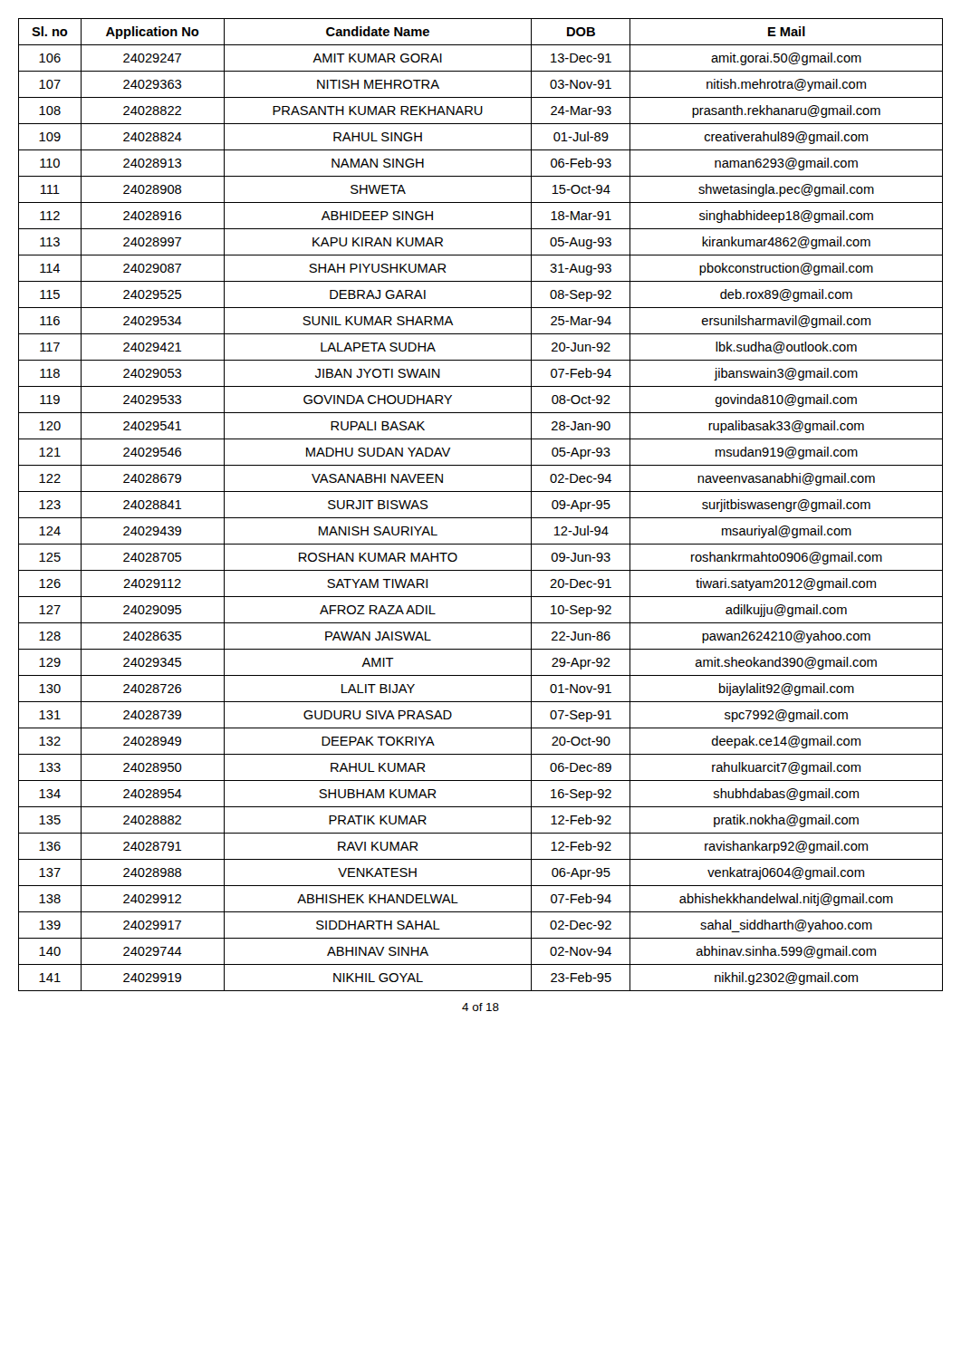| Sl. no | Application No | Candidate Name | DOB | E Mail |
| --- | --- | --- | --- | --- |
| 106 | 24029247 | AMIT KUMAR GORAI | 13-Dec-91 | amit.gorai.50@gmail.com |
| 107 | 24029363 | NITISH MEHROTRA | 03-Nov-91 | nitish.mehrotra@ymail.com |
| 108 | 24028822 | PRASANTH KUMAR REKHANARU | 24-Mar-93 | prasanth.rekhanaru@gmail.com |
| 109 | 24028824 | RAHUL SINGH | 01-Jul-89 | creativerahul89@gmail.com |
| 110 | 24028913 | NAMAN SINGH | 06-Feb-93 | naman6293@gmail.com |
| 111 | 24028908 | SHWETA | 15-Oct-94 | shwetasingla.pec@gmail.com |
| 112 | 24028916 | ABHIDEEP SINGH | 18-Mar-91 | singhabhideep18@gmail.com |
| 113 | 24028997 | KAPU KIRAN KUMAR | 05-Aug-93 | kirankumar4862@gmail.com |
| 114 | 24029087 | SHAH PIYUSHKUMAR | 31-Aug-93 | pbokconstruction@gmail.com |
| 115 | 24029525 | DEBRAJ GARAI | 08-Sep-92 | deb.rox89@gmail.com |
| 116 | 24029534 | SUNIL KUMAR SHARMA | 25-Mar-94 | ersunilsharmavil@gmail.com |
| 117 | 24029421 | LALAPETA SUDHA | 20-Jun-92 | lbk.sudha@outlook.com |
| 118 | 24029053 | JIBAN JYOTI SWAIN | 07-Feb-94 | jibanswain3@gmail.com |
| 119 | 24029533 | GOVINDA CHOUDHARY | 08-Oct-92 | govinda810@gmail.com |
| 120 | 24029541 | RUPALI BASAK | 28-Jan-90 | rupalibasak33@gmail.com |
| 121 | 24029546 | MADHU SUDAN YADAV | 05-Apr-93 | msudan919@gmail.com |
| 122 | 24028679 | VASANABHI NAVEEN | 02-Dec-94 | naveenvasanabhi@gmail.com |
| 123 | 24028841 | SURJIT BISWAS | 09-Apr-95 | surjitbiswasengr@gmail.com |
| 124 | 24029439 | MANISH SAURIYAL | 12-Jul-94 | msauriyal@gmail.com |
| 125 | 24028705 | ROSHAN KUMAR MAHTO | 09-Jun-93 | roshankrmahto0906@gmail.com |
| 126 | 24029112 | SATYAM TIWARI | 20-Dec-91 | tiwari.satyam2012@gmail.com |
| 127 | 24029095 | AFROZ RAZA ADIL | 10-Sep-92 | adilkujju@gmail.com |
| 128 | 24028635 | PAWAN JAISWAL | 22-Jun-86 | pawan2624210@yahoo.com |
| 129 | 24029345 | AMIT | 29-Apr-92 | amit.sheokand390@gmail.com |
| 130 | 24028726 | LALIT BIJAY | 01-Nov-91 | bijaylalit92@gmail.com |
| 131 | 24028739 | GUDURU SIVA PRASAD | 07-Sep-91 | spc7992@gmail.com |
| 132 | 24028949 | DEEPAK TOKRIYA | 20-Oct-90 | deepak.ce14@gmail.com |
| 133 | 24028950 | RAHUL KUMAR | 06-Dec-89 | rahulkuarcit7@gmail.com |
| 134 | 24028954 | SHUBHAM KUMAR | 16-Sep-92 | shubhdabas@gmail.com |
| 135 | 24028882 | PRATIK KUMAR | 12-Feb-92 | pratik.nokha@gmail.com |
| 136 | 24028791 | RAVI KUMAR | 12-Feb-92 | ravishankarp92@gmail.com |
| 137 | 24028988 | VENKATESH | 06-Apr-95 | venkatraj0604@gmail.com |
| 138 | 24029912 | ABHISHEK KHANDELWAL | 07-Feb-94 | abhishekkhandelwal.nitj@gmail.com |
| 139 | 24029917 | SIDDHARTH SAHAL | 02-Dec-92 | sahal_siddharth@yahoo.com |
| 140 | 24029744 | ABHINAV SINHA | 02-Nov-94 | abhinav.sinha.599@gmail.com |
| 141 | 24029919 | NIKHIL GOYAL | 23-Feb-95 | nikhil.g2302@gmail.com |
4 of 18